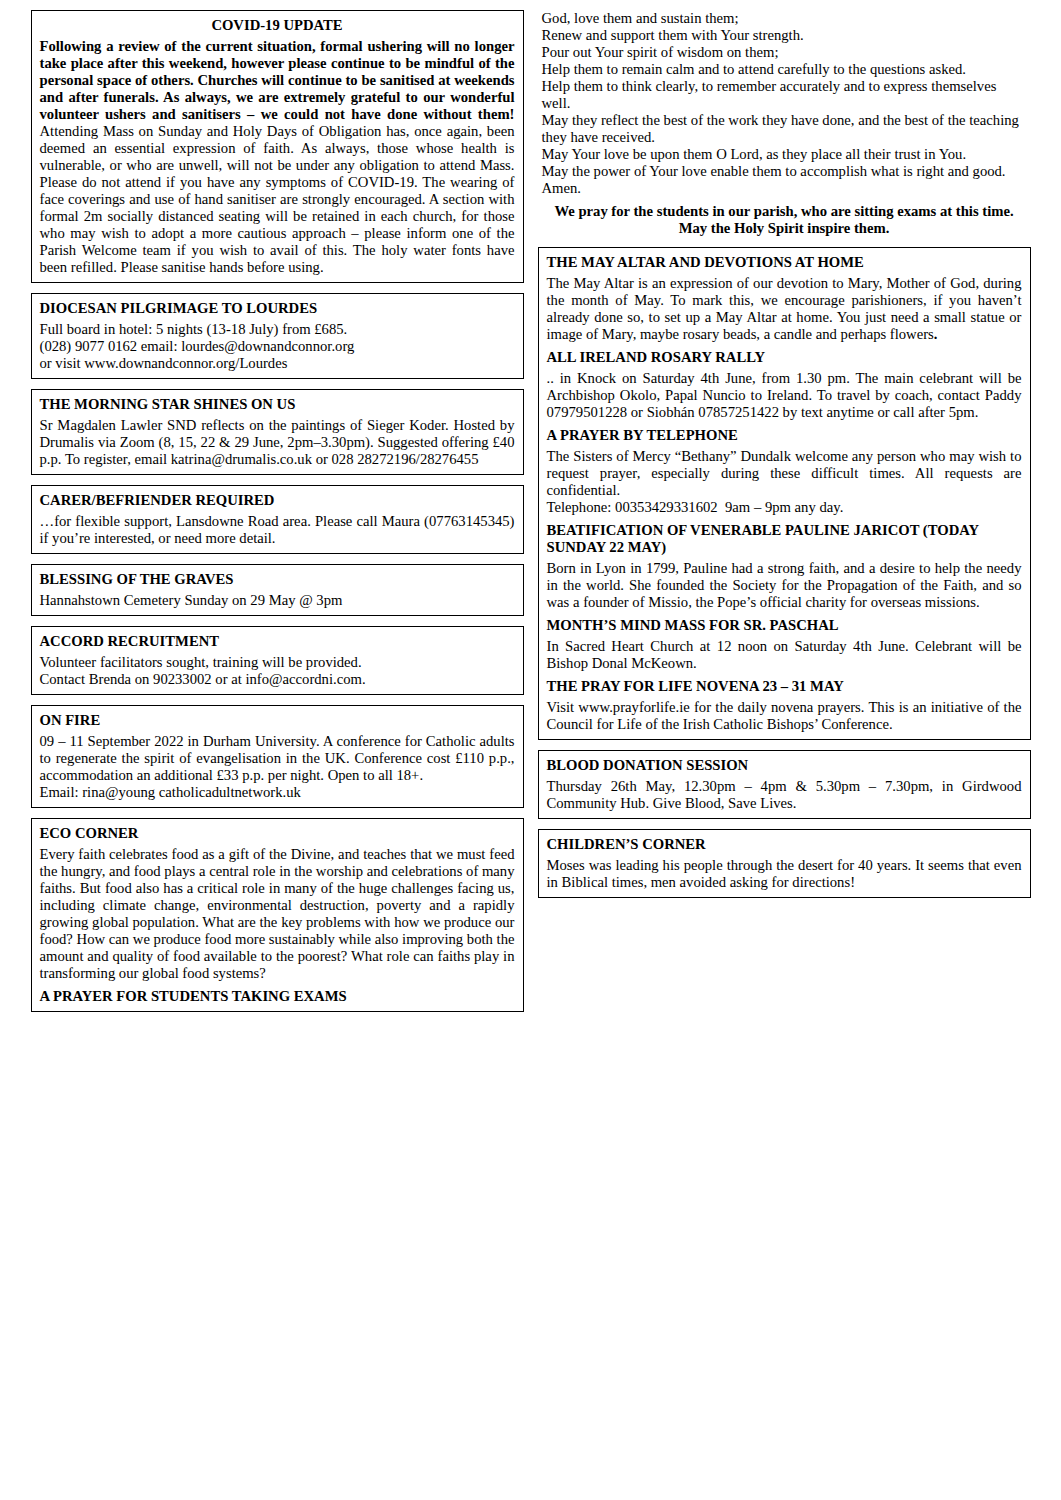COVID-19 UPDATE
Following a review of the current situation, formal ushering will no longer take place after this weekend, however please continue to be mindful of the personal space of others. Churches will continue to be sanitised at weekends and after funerals. As always, we are extremely grateful to our wonderful volunteer ushers and sanitisers – we could not have done without them! Attending Mass on Sunday and Holy Days of Obligation has, once again, been deemed an essential expression of faith. As always, those whose health is vulnerable, or who are unwell, will not be under any obligation to attend Mass. Please do not attend if you have any symptoms of COVID-19. The wearing of face coverings and use of hand sanitiser are strongly encouraged. A section with formal 2m socially distanced seating will be retained in each church, for those who may wish to adopt a more cautious approach – please inform one of the Parish Welcome team if you wish to avail of this. The holy water fonts have been refilled. Please sanitise hands before using.
DIOCESAN PILGRIMAGE TO LOURDES
Full board in hotel: 5 nights (13-18 July) from £685.
(028) 9077 0162 email: lourdes@downandconnor.org
or visit www.downandconnor.org/Lourdes
THE MORNING STAR SHINES ON US
Sr Magdalen Lawler SND reflects on the paintings of Sieger Koder. Hosted by Drumalis via Zoom (8, 15, 22 & 29 June, 2pm–3.30pm). Suggested offering £40 p.p. To register, email katrina@drumalis.co.uk or 028 28272196/28276455
CARER/BEFRIENDER REQUIRED
…for flexible support, Lansdowne Road area. Please call Maura (07763145345) if you’re interested, or need more detail.
BLESSING OF THE GRAVES
Hannahstown Cemetery Sunday on 29 May @ 3pm
ACCORD RECRUITMENT
Volunteer facilitators sought, training will be provided.
Contact Brenda on 90233002 or at info@accordni.com.
ON FIRE
09 – 11 September 2022 in Durham University. A conference for Catholic adults to regenerate the spirit of evangelisation in the UK. Conference cost £110 p.p., accommodation an additional £33 p.p. per night. Open to all 18+.
Email: rina@young catholicadultnetwork.uk
ECO CORNER
Every faith celebrates food as a gift of the Divine, and teaches that we must feed the hungry, and food plays a central role in the worship and celebrations of many faiths. But food also has a critical role in many of the huge challenges facing us, including climate change, environmental destruction, poverty and a rapidly growing global population. What are the key problems with how we produce our food? How can we produce food more sustainably while also improving both the amount and quality of food available to the poorest? What role can faiths play in transforming our global food systems?
A PRAYER FOR STUDENTS TAKING EXAMS
God, love them and sustain them;
Renew and support them with Your strength.
Pour out Your spirit of wisdom on them;
Help them to remain calm and to attend carefully to the questions asked.
Help them to think clearly, to remember accurately and to express themselves well.
May they reflect the best of the work they have done, and the best of the teaching they have received.
May Your love be upon them O Lord, as they place all their trust in You.
May the power of Your love enable them to accomplish what is right and good. Amen.
We pray for the students in our parish, who are sitting exams at this time. May the Holy Spirit inspire them.
THE MAY ALTAR AND DEVOTIONS AT HOME
The May Altar is an expression of our devotion to Mary, Mother of God, during the month of May. To mark this, we encourage parishioners, if you haven’t already done so, to set up a May Altar at home. You just need a small statue or image of Mary, maybe rosary beads, a candle and perhaps flowers.
ALL IRELAND ROSARY RALLY
.. in Knock on Saturday 4th June, from 1.30 pm. The main celebrant will be Archbishop Okolo, Papal Nuncio to Ireland. To travel by coach, contact Paddy 07979501228 or Siobhán 07857251422 by text anytime or call after 5pm.
A PRAYER BY TELEPHONE
The Sisters of Mercy “Bethany” Dundalk welcome any person who may wish to request prayer, especially during these difficult times. All requests are confidential.
Telephone: 00353429331602 9am – 9pm any day.
BEATIFICATION OF VENERABLE PAULINE JARICOT (TODAY SUNDAY 22 MAY)
Born in Lyon in 1799, Pauline had a strong faith, and a desire to help the needy in the world. She founded the Society for the Propagation of the Faith, and so was a founder of Missio, the Pope’s official charity for overseas missions.
MONTH’S MIND MASS FOR SR. PASCHAL
In Sacred Heart Church at 12 noon on Saturday 4th June. Celebrant will be Bishop Donal McKeown.
THE PRAY FOR LIFE NOVENA 23 – 31 MAY
Visit www.prayforlife.ie for the daily novena prayers. This is an initiative of the Council for Life of the Irish Catholic Bishops’ Conference.
BLOOD DONATION SESSION
Thursday 26th May, 12.30pm – 4pm & 5.30pm – 7.30pm, in Girdwood Community Hub. Give Blood, Save Lives.
CHILDREN’S CORNER
Moses was leading his people through the desert for 40 years. It seems that even in Biblical times, men avoided asking for directions!